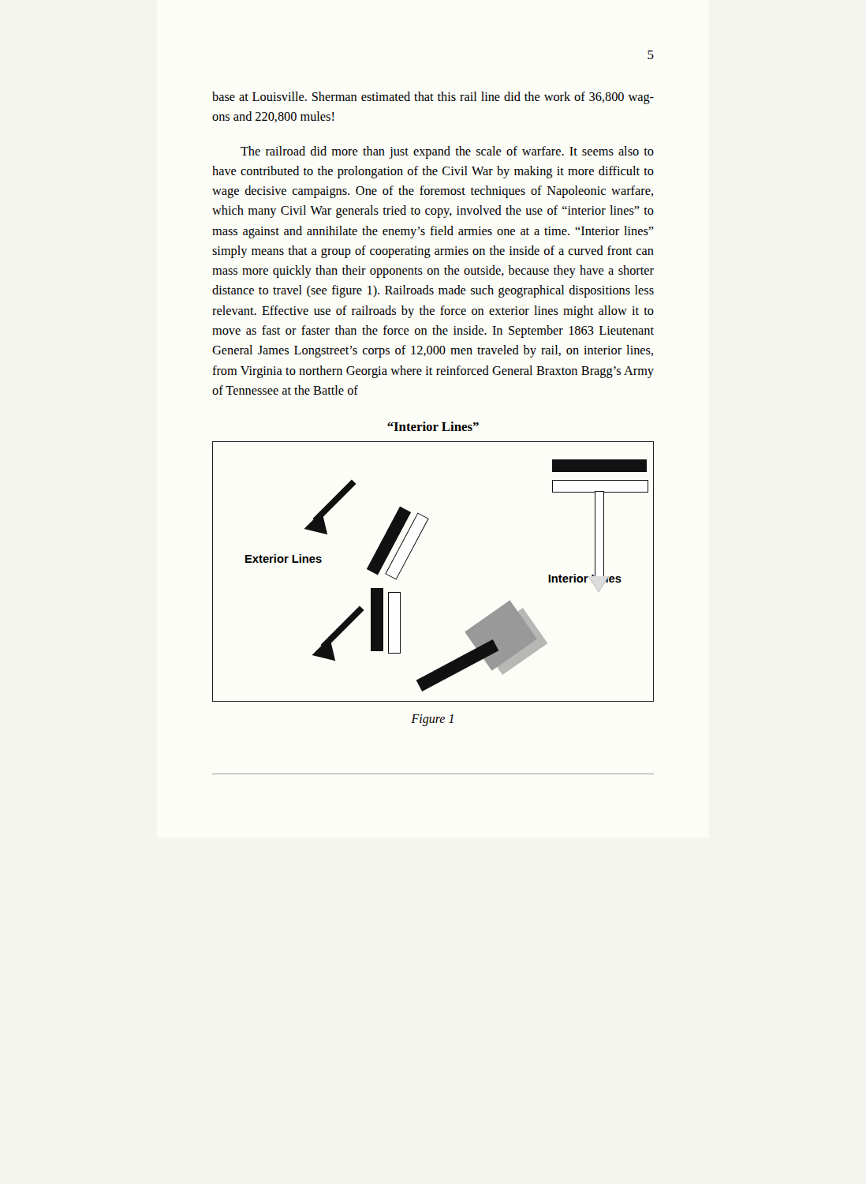5
base at Louisville. Sherman estimated that this rail line did the work of 36,800 wagons and 220,800 mules!
The railroad did more than just expand the scale of warfare. It seems also to have contributed to the prolongation of the Civil War by making it more difficult to wage decisive campaigns. One of the foremost techniques of Napoleonic warfare, which many Civil War generals tried to copy, involved the use of “interior lines” to mass against and annihilate the enemy’s field armies one at a time. “Interior lines” simply means that a group of cooperating armies on the inside of a curved front can mass more quickly than their opponents on the outside, because they have a shorter distance to travel (see figure 1). Railroads made such geographical dispositions less relevant. Effective use of railroads by the force on exterior lines might allow it to move as fast or faster than the force on the inside. In September 1863 Lieutenant General James Longstreet’s corps of 12,000 men traveled by rail, on interior lines, from Virginia to northern Georgia where it reinforced General Braxton Bragg’s Army of Tennessee at the Battle of
“Interior Lines”
Exterior Lines Interior Lines
Figure 1